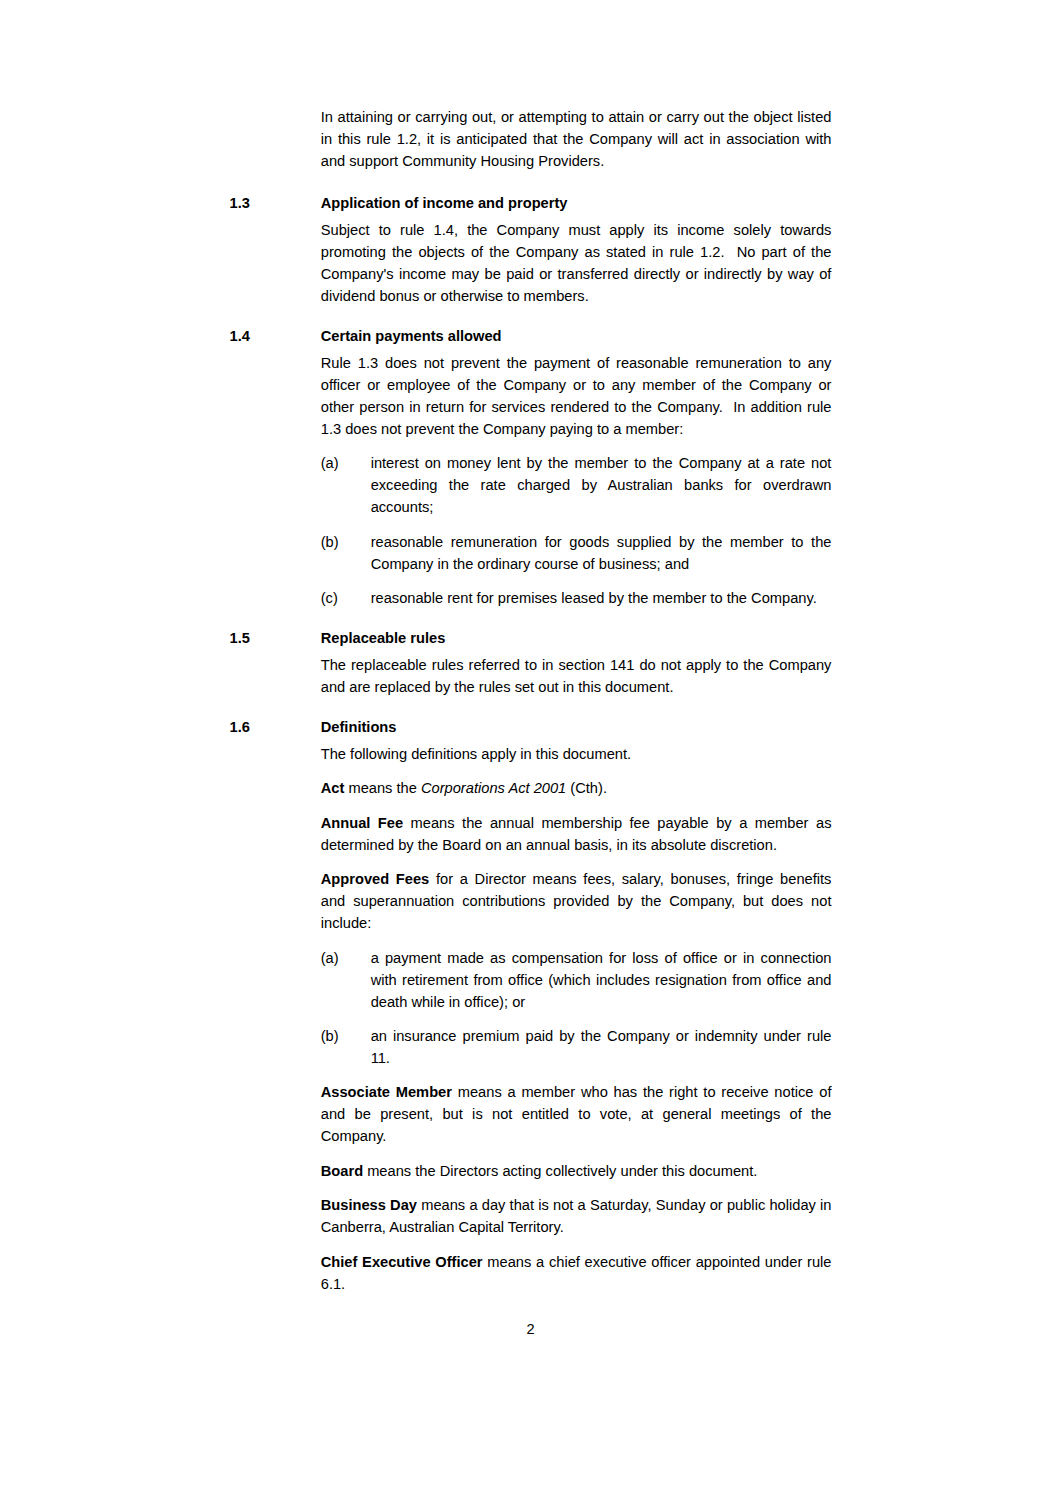In attaining or carrying out, or attempting to attain or carry out the object listed in this rule 1.2, it is anticipated that the Company will act in association with and support Community Housing Providers.
1.3
Application of income and property
Subject to rule 1.4, the Company must apply its income solely towards promoting the objects of the Company as stated in rule 1.2. No part of the Company's income may be paid or transferred directly or indirectly by way of dividend bonus or otherwise to members.
1.4
Certain payments allowed
Rule 1.3 does not prevent the payment of reasonable remuneration to any officer or employee of the Company or to any member of the Company or other person in return for services rendered to the Company. In addition rule 1.3 does not prevent the Company paying to a member:
(a)
interest on money lent by the member to the Company at a rate not exceeding the rate charged by Australian banks for overdrawn accounts;
(b)
reasonable remuneration for goods supplied by the member to the Company in the ordinary course of business; and
(c)
reasonable rent for premises leased by the member to the Company.
1.5
Replaceable rules
The replaceable rules referred to in section 141 do not apply to the Company and are replaced by the rules set out in this document.
1.6
Definitions
The following definitions apply in this document.
Act means the Corporations Act 2001 (Cth).
Annual Fee means the annual membership fee payable by a member as determined by the Board on an annual basis, in its absolute discretion.
Approved Fees for a Director means fees, salary, bonuses, fringe benefits and superannuation contributions provided by the Company, but does not include:
(a)
a payment made as compensation for loss of office or in connection with retirement from office (which includes resignation from office and death while in office); or
(b)
an insurance premium paid by the Company or indemnity under rule 11.
Associate Member means a member who has the right to receive notice of and be present, but is not entitled to vote, at general meetings of the Company.
Board means the Directors acting collectively under this document.
Business Day means a day that is not a Saturday, Sunday or public holiday in Canberra, Australian Capital Territory.
Chief Executive Officer means a chief executive officer appointed under rule 6.1.
2